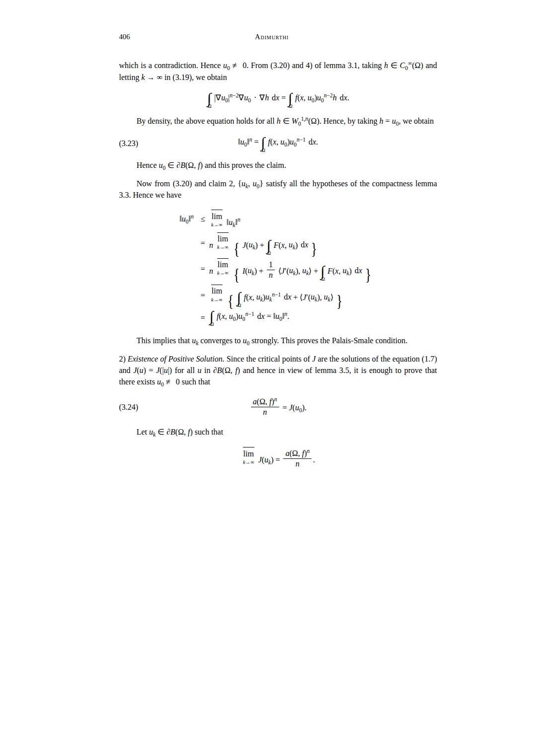406
Adimurthi
which is a contradiction. Hence u0 ≢ 0. From (3.20) and 4) of lemma 3.1, taking h ∈ C0∞(Ω) and letting k → ∞ in (3.19), we obtain
∫Ω |∇u0|n−2∇u0 · ∇h dx = ∫Ω f(x, u0)u0n−2h dx.
By density, the above equation holds for all h ∈ W01,n(Ω). Hence, by taking h = u0, we obtain
(3.23)
‖u0‖n = ∫Ω f(x, u0)u0n−1 dx.
Hence u0 ∈ ∂B(Ω, f) and this proves the claim.
Now from (3.20) and claim 2, {uk, u0} satisfy all the hypotheses of the compactness lemma 3.3. Hence we have
‖u0‖n
≤
lim k→∞ ‖uk‖n
=
n lim k→∞ { J(uk) + ∫Ω F(x, uk) dx }
=
n lim k→∞ { I(uk) + 1 n ⟨J′(uk), uk⟩ + ∫Ω F(x, uk) dx }
=
lim k→∞ { ∫Ω f(x, uk)ukn−1 dx + ⟨J′(uk), uk⟩ }
=
∫Ω f(x, u0)u0n−1 dx = ‖u0‖n.
This implies that uk converges to u0 strongly. This proves the Palais-Smale condition.
2) Existence of Positive Solution. Since the critical points of J are the solutions of the equation (1.7) and J(u) = J(|u|) for all u in ∂B(Ω, f) and hence in view of lemma 3.5, it is enough to prove that there exists u0 ≢ 0 such that
(3.24)
a(Ω, f)n n = J(u0).
Let uk ∈ ∂B(Ω, f) such that
lim k→∞ J(uk) = a(Ω, f)n n.